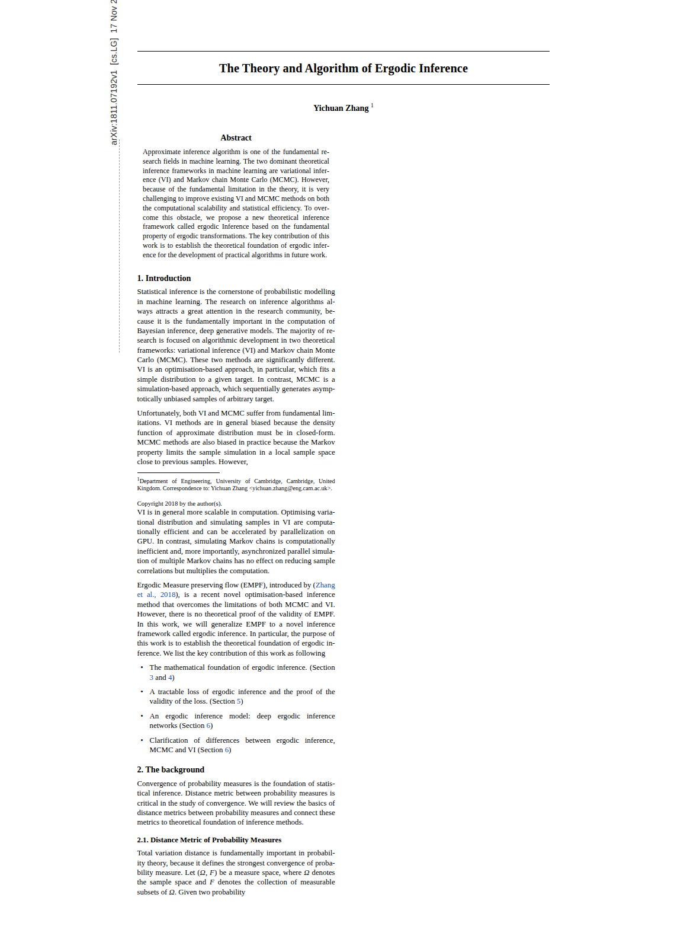arXiv:1811.07192v1 [cs.LG] 17 Nov 2018
The Theory and Algorithm of Ergodic Inference
Yichuan Zhang 1
Abstract
Approximate inference algorithm is one of the fundamental research fields in machine learning. The two dominant theoretical inference frameworks in machine learning are variational inference (VI) and Markov chain Monte Carlo (MCMC). However, because of the fundamental limitation in the theory, it is very challenging to improve existing VI and MCMC methods on both the computational scalability and statistical efficiency. To overcome this obstacle, we propose a new theoretical inference framework called ergodic Inference based on the fundamental property of ergodic transformations. The key contribution of this work is to establish the theoretical foundation of ergodic inference for the development of practical algorithms in future work.
1. Introduction
Statistical inference is the cornerstone of probabilistic modelling in machine learning. The research on inference algorithms always attracts a great attention in the research community, because it is the fundamentally important in the computation of Bayesian inference, deep generative models. The majority of research is focused on algorithmic development in two theoretical frameworks: variational inference (VI) and Markov chain Monte Carlo (MCMC). These two methods are significantly different. VI is an optimisation-based approach, in particular, which fits a simple distribution to a given target. In contrast, MCMC is a simulation-based approach, which sequentially generates asymptotically unbiased samples of arbitrary target.
Unfortunately, both VI and MCMC suffer from fundamental limitations. VI methods are in general biased because the density function of approximate distribution must be in closed-form. MCMC methods are also biased in practice because the Markov property limits the sample simulation in a local sample space close to previous samples. However,
1Department of Engineering, University of Cambridge, Cambridge, United Kingdom. Correspondence to: Yichuan Zhang <yichuan.zhang@eng.cam.ac.uk>.
Copyright 2018 by the author(s).
VI is in general more scalable in computation. Optimising variational distribution and simulating samples in VI are computationally efficient and can be accelerated by parallelization on GPU. In contrast, simulating Markov chains is computationally inefficient and, more importantly, asynchronized parallel simulation of multiple Markov chains has no effect on reducing sample correlations but multiplies the computation.
Ergodic Measure preserving flow (EMPF), introduced by (Zhang et al., 2018), is a recent novel optimisation-based inference method that overcomes the limitations of both MCMC and VI. However, there is no theoretical proof of the validity of EMPF. In this work, we will generalize EMPF to a novel inference framework called ergodic inference. In particular, the purpose of this work is to establish the theoretical foundation of ergodic inference. We list the key contribution of this work as following
The mathematical foundation of ergodic inference. (Section 3 and 4)
A tractable loss of ergodic inference and the proof of the validity of the loss. (Section 5)
An ergodic inference model: deep ergodic inference networks (Section 6)
Clarification of differences between ergodic inference, MCMC and VI (Section 6)
2. The background
Convergence of probability measures is the foundation of statistical inference. Distance metric between probability measures is critical in the study of convergence. We will review the basics of distance metrics between probability measures and connect these metrics to theoretical foundation of inference methods.
2.1. Distance Metric of Probability Measures
Total variation distance is fundamentally important in probability theory, because it defines the strongest convergence of probability measure. Let (Ω, F) be a measure space, where Ω denotes the sample space and F denotes the collection of measurable subsets of Ω. Given two probability